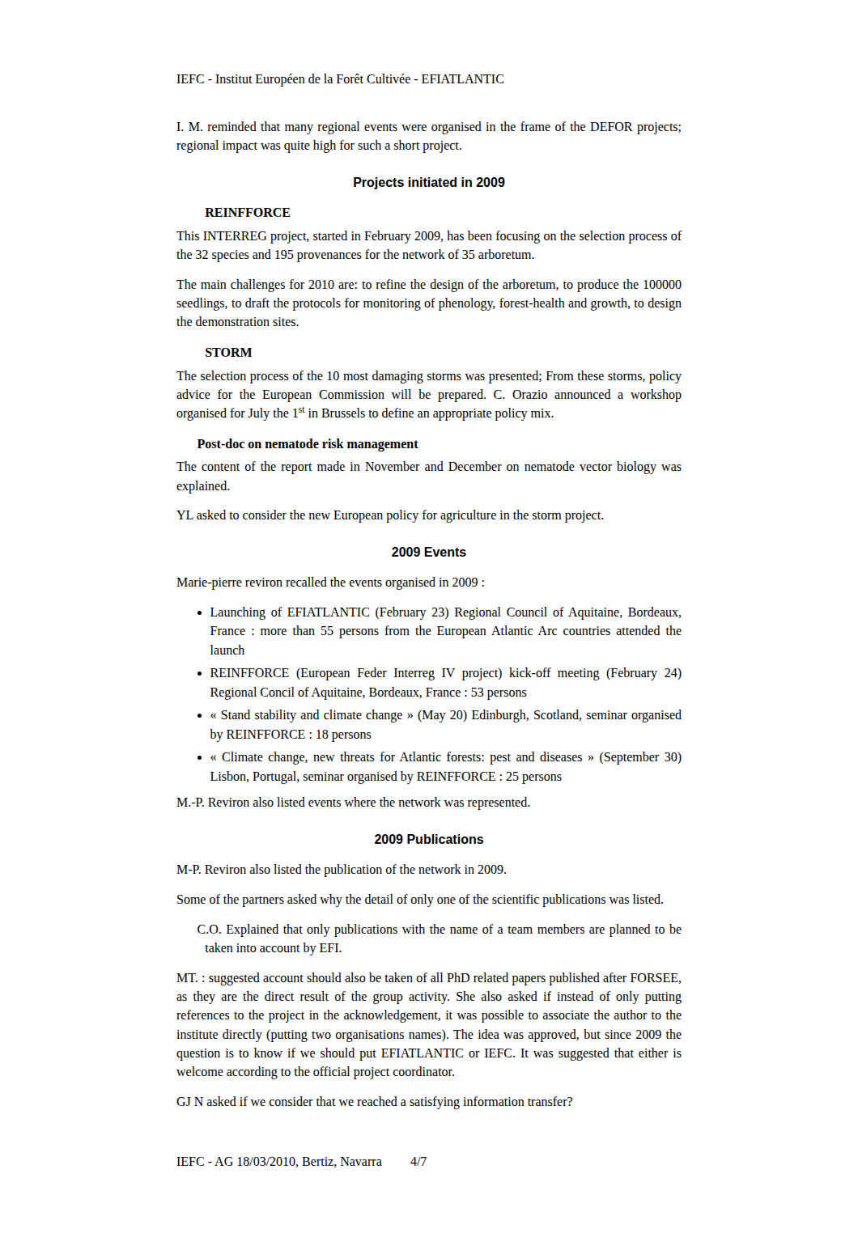IEFC - Institut Européen de la Forêt Cultivée - EFIATLANTIC
I. M. reminded that many regional events were organised in the frame of the DEFOR projects; regional impact was quite high for such a short project.
Projects initiated in 2009
REINFFORCE
This INTERREG project, started in February 2009, has been focusing on the selection process of the 32 species and 195 provenances for the network of 35 arboretum.
The main challenges for 2010 are: to refine the design of the arboretum, to produce the 100000 seedlings, to draft the protocols for monitoring of phenology, forest-health and growth, to design the demonstration sites.
STORM
The selection process of the 10 most damaging storms was presented; From these storms, policy advice for the European Commission will be prepared. C. Orazio announced a workshop organised for July the 1st in Brussels to define an appropriate policy mix.
Post-doc on nematode risk management
The content of the report made in November and December on nematode vector biology was explained.
YL asked to consider the new European policy for agriculture in the storm project.
2009 Events
Marie-pierre reviron recalled the events organised in 2009 :
Launching of EFIATLANTIC (February 23) Regional Council of Aquitaine, Bordeaux, France : more than 55 persons from the European Atlantic Arc countries attended the launch
REINFFORCE (European Feder Interreg IV project) kick-off meeting (February 24) Regional Concil of Aquitaine, Bordeaux, France : 53 persons
« Stand stability and climate change » (May 20) Edinburgh, Scotland, seminar organised by REINFFORCE : 18 persons
« Climate change, new threats for Atlantic forests: pest and diseases » (September 30) Lisbon, Portugal, seminar organised by REINFFORCE : 25 persons
M.-P. Reviron also listed events where the network was represented.
2009 Publications
M-P. Reviron also listed the publication of the network in 2009.
Some of the partners asked why the detail of only one of the scientific publications was listed.
C.O. Explained that only publications with the name of a team members are planned to be taken into account by EFI.
MT. : suggested account should also be taken of all PhD related papers published after FORSEE, as they are the direct result of the group activity. She also asked if instead of only putting references to the project in the acknowledgement, it was possible to associate the author to the institute directly (putting two organisations names). The idea was approved, but since 2009 the question is to know if we should put EFIATLANTIC or IEFC. It was suggested that either is welcome according to the official project coordinator.
GJ N asked if we consider that we reached a satisfying information transfer?
IEFC - AG 18/03/2010, Bertiz, Navarra4/7